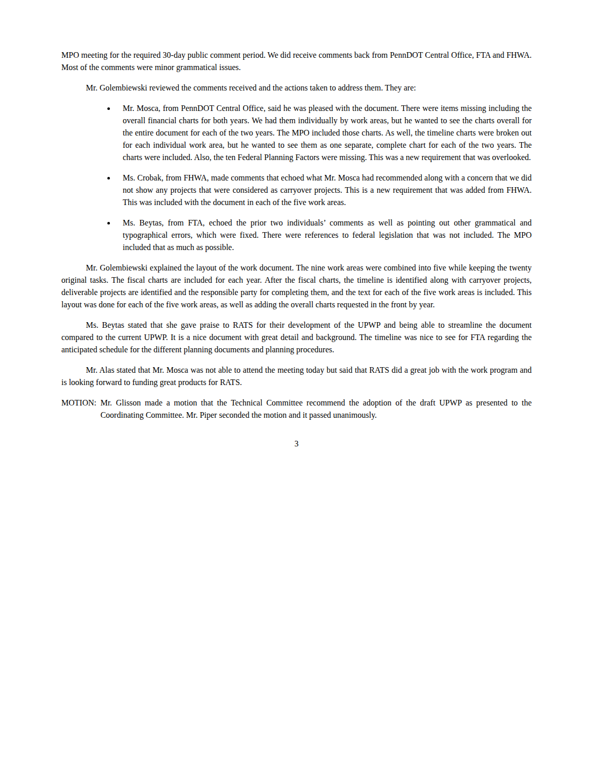MPO meeting for the required 30-day public comment period. We did receive comments back from PennDOT Central Office, FTA and FHWA. Most of the comments were minor grammatical issues.
Mr. Golembiewski reviewed the comments received and the actions taken to address them. They are:
Mr. Mosca, from PennDOT Central Office, said he was pleased with the document. There were items missing including the overall financial charts for both years. We had them individually by work areas, but he wanted to see the charts overall for the entire document for each of the two years. The MPO included those charts. As well, the timeline charts were broken out for each individual work area, but he wanted to see them as one separate, complete chart for each of the two years. The charts were included. Also, the ten Federal Planning Factors were missing. This was a new requirement that was overlooked.
Ms. Crobak, from FHWA, made comments that echoed what Mr. Mosca had recommended along with a concern that we did not show any projects that were considered as carryover projects. This is a new requirement that was added from FHWA. This was included with the document in each of the five work areas.
Ms. Beytas, from FTA, echoed the prior two individuals’ comments as well as pointing out other grammatical and typographical errors, which were fixed. There were references to federal legislation that was not included. The MPO included that as much as possible.
Mr. Golembiewski explained the layout of the work document. The nine work areas were combined into five while keeping the twenty original tasks. The fiscal charts are included for each year. After the fiscal charts, the timeline is identified along with carryover projects, deliverable projects are identified and the responsible party for completing them, and the text for each of the five work areas is included. This layout was done for each of the five work areas, as well as adding the overall charts requested in the front by year.
Ms. Beytas stated that she gave praise to RATS for their development of the UPWP and being able to streamline the document compared to the current UPWP. It is a nice document with great detail and background. The timeline was nice to see for FTA regarding the anticipated schedule for the different planning documents and planning procedures.
Mr. Alas stated that Mr. Mosca was not able to attend the meeting today but said that RATS did a great job with the work program and is looking forward to funding great products for RATS.
MOTION:
Mr. Glisson made a motion that the Technical Committee recommend the adoption of the draft UPWP as presented to the Coordinating Committee. Mr. Piper seconded the motion and it passed unanimously.
3